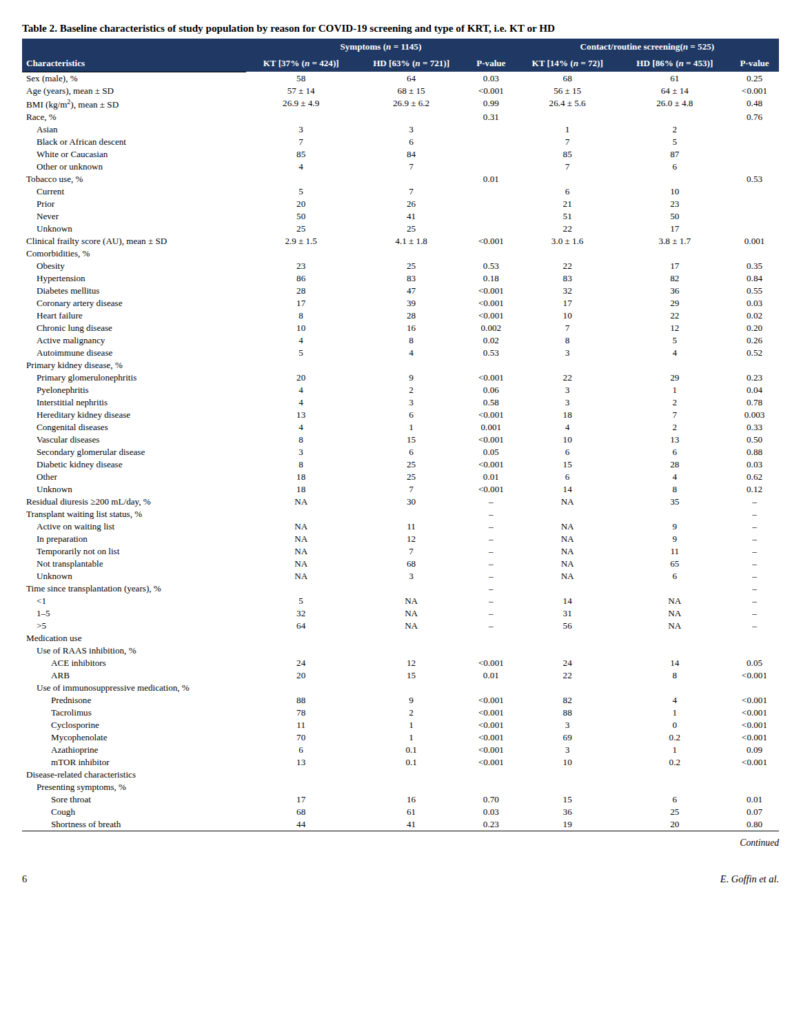Table 2. Baseline characteristics of study population by reason for COVID-19 screening and type of KRT, i.e. KT or HD
| Characteristics | Symptoms ( n = 1145) | Contact/routine screening( n = 525) |
| --- | --- | --- |
| KT [37% ( n = 424)] | HD [63% ( n = 721)] | P-value | KT [14% ( n = 72)] | HD [86% ( n = 453)] | P-value |
| Sex (male), % | 58 | 64 | 0.03 | 68 | 61 | 0.25 |
| Age (years), mean ± SD | 57 ± 14 | 68 ± 15 | <0.001 | 56 ± 15 | 64 ± 14 | <0.001 |
| BMI (kg/m 2 ), mean ± SD | 26.9 ± 4.9 | 26.9 ± 6.2 | 0.99 | 26.4 ± 5.6 | 26.0 ± 4.8 | 0.48 |
| Race, % | | | 0.31 | | | 0.76 |
| Asian | 3 | 3 | | 1 | 2 | |
| Black or African descent | 7 | 6 | | 7 | 5 | |
| White or Caucasian | 85 | 84 | | 85 | 87 | |
| Other or unknown | 4 | 7 | | 7 | 6 | |
| Tobacco use, % | | | 0.01 | | | 0.53 |
| Current | 5 | 7 | | 6 | 10 | |
| Prior | 20 | 26 | | 21 | 23 | |
| Never | 50 | 41 | | 51 | 50 | |
| Unknown | 25 | 25 | | 22 | 17 | |
| Clinical frailty score (AU), mean ± SD | 2.9 ± 1.5 | 4.1 ± 1.8 | <0.001 | 3.0 ± 1.6 | 3.8 ± 1.7 | 0.001 |
| Comorbidities, % | | | | | | |
| Obesity | 23 | 25 | 0.53 | 22 | 17 | 0.35 |
| Hypertension | 86 | 83 | 0.18 | 83 | 82 | 0.84 |
| Diabetes mellitus | 28 | 47 | <0.001 | 32 | 36 | 0.55 |
| Coronary artery disease | 17 | 39 | <0.001 | 17 | 29 | 0.03 |
| Heart failure | 8 | 28 | <0.001 | 10 | 22 | 0.02 |
| Chronic lung disease | 10 | 16 | 0.002 | 7 | 12 | 0.20 |
| Active malignancy | 4 | 8 | 0.02 | 8 | 5 | 0.26 |
| Autoimmune disease | 5 | 4 | 0.53 | 3 | 4 | 0.52 |
| Primary kidney disease, % | | | | | | |
| Primary glomerulonephritis | 20 | 9 | <0.001 | 22 | 29 | 0.23 |
| Pyelonephritis | 4 | 2 | 0.06 | 3 | 1 | 0.04 |
| Interstitial nephritis | 4 | 3 | 0.58 | 3 | 2 | 0.78 |
| Hereditary kidney disease | 13 | 6 | <0.001 | 18 | 7 | 0.003 |
| Congenital diseases | 4 | 1 | 0.001 | 4 | 2 | 0.33 |
| Vascular diseases | 8 | 15 | <0.001 | 10 | 13 | 0.50 |
| Secondary glomerular disease | 3 | 6 | 0.05 | 6 | 6 | 0.88 |
| Diabetic kidney disease | 8 | 25 | <0.001 | 15 | 28 | 0.03 |
| Other | 18 | 25 | 0.01 | 6 | 4 | 0.62 |
| Unknown | 18 | 7 | <0.001 | 14 | 8 | 0.12 |
| Residual diuresis ≥200 mL/day, % | NA | 30 | – | NA | 35 | – |
| Transplant waiting list status, % | | | – | | | – |
| Active on waiting list | NA | 11 | – | NA | 9 | – |
| In preparation | NA | 12 | – | NA | 9 | – |
| Temporarily not on list | NA | 7 | – | NA | 11 | – |
| Not transplantable | NA | 68 | – | NA | 65 | – |
| Unknown | NA | 3 | – | NA | 6 | – |
| Time since transplantation (years), % | | | – | | | – |
| <1 | 5 | NA | – | 14 | NA | – |
| 1–5 | 32 | NA | – | 31 | NA | – |
| >5 | 64 | NA | – | 56 | NA | – |
| Medication use | | | | | | |
| Use of RAAS inhibition, % | | | | | | |
| ACE inhibitors | 24 | 12 | <0.001 | 24 | 14 | 0.05 |
| ARB | 20 | 15 | 0.01 | 22 | 8 | <0.001 |
| Use of immunosuppressive medication, % | | | | | | |
| Prednisone | 88 | 9 | <0.001 | 82 | 4 | <0.001 |
| Tacrolimus | 78 | 2 | <0.001 | 88 | 1 | <0.001 |
| Cyclosporine | 11 | 1 | <0.001 | 3 | 0 | <0.001 |
| Mycophenolate | 70 | 1 | <0.001 | 69 | 0.2 | <0.001 |
| Azathioprine | 6 | 0.1 | <0.001 | 3 | 1 | 0.09 |
| mTOR inhibitor | 13 | 0.1 | <0.001 | 10 | 0.2 | <0.001 |
| Disease-related characteristics | | | | | | |
| Presenting symptoms, % | | | | | | |
| Sore throat | 17 | 16 | 0.70 | 15 | 6 | 0.01 |
| Cough | 68 | 61 | 0.03 | 36 | 25 | 0.07 |
| Shortness of breath | 44 | 41 | 0.23 | 19 | 20 | 0.80 |
Continued
6
E. Goffin et al.